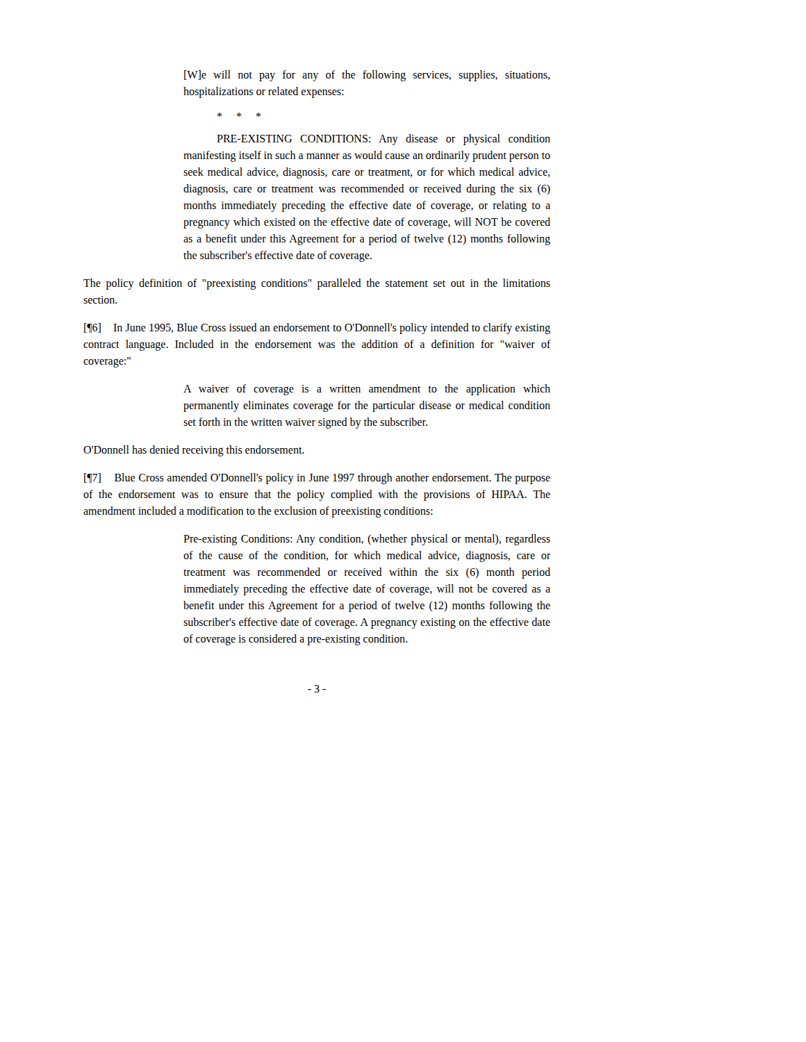[W]e will not pay for any of the following services, supplies, situations, hospitalizations or related expenses:
* * *
PRE-EXISTING CONDITIONS: Any disease or physical condition manifesting itself in such a manner as would cause an ordinarily prudent person to seek medical advice, diagnosis, care or treatment, or for which medical advice, diagnosis, care or treatment was recommended or received during the six (6) months immediately preceding the effective date of coverage, or relating to a pregnancy which existed on the effective date of coverage, will NOT be covered as a benefit under this Agreement for a period of twelve (12) months following the subscriber's effective date of coverage.
The policy definition of "preexisting conditions" paralleled the statement set out in the limitations section.
[¶6] In June 1995, Blue Cross issued an endorsement to O'Donnell's policy intended to clarify existing contract language. Included in the endorsement was the addition of a definition for "waiver of coverage:"
A waiver of coverage is a written amendment to the application which permanently eliminates coverage for the particular disease or medical condition set forth in the written waiver signed by the subscriber.
O'Donnell has denied receiving this endorsement.
[¶7] Blue Cross amended O'Donnell's policy in June 1997 through another endorsement. The purpose of the endorsement was to ensure that the policy complied with the provisions of HIPAA. The amendment included a modification to the exclusion of preexisting conditions:
Pre-existing Conditions: Any condition, (whether physical or mental), regardless of the cause of the condition, for which medical advice, diagnosis, care or treatment was recommended or received within the six (6) month period immediately preceding the effective date of coverage, will not be covered as a benefit under this Agreement for a period of twelve (12) months following the subscriber's effective date of coverage. A pregnancy existing on the effective date of coverage is considered a pre-existing condition.
- 3 -